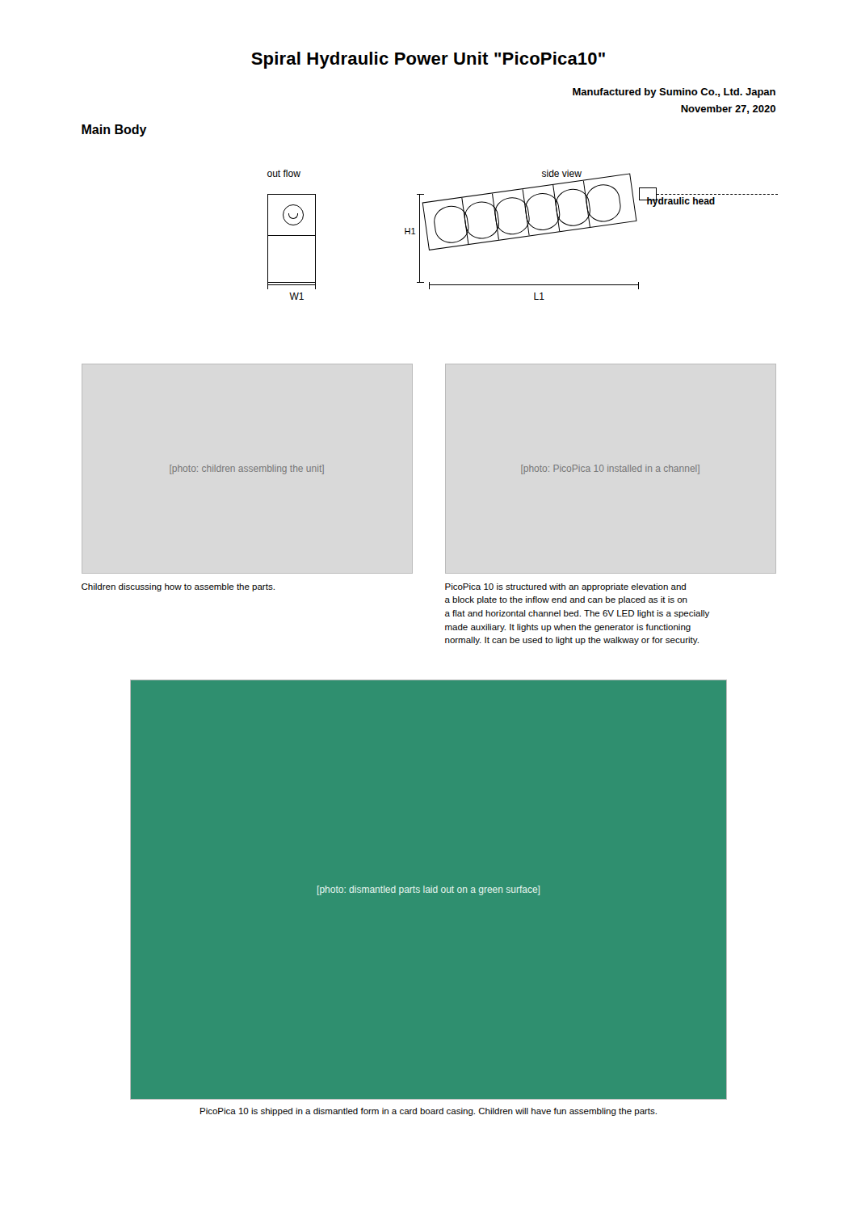Spiral Hydraulic Power Unit "PicoPica10"
Manufactured by Sumino Co., Ltd. Japan
November 27, 2020
Main Body
out flow side view hydraulic head
H1
W1
L1
[photo: children assembling the unit]
Children discussing how to assemble the parts.
[photo: PicoPica 10 installed in a channel]
PicoPica 10 is structured with an appropriate elevation and
a block plate to the inflow end and can be placed as it is on
a flat and horizontal channel bed. The 6V LED light is a specially
made auxiliary. It lights up when the generator is functioning
normally. It can be used to light up the walkway or for security.
[photo: dismantled parts laid out on a green surface]
PicoPica 10 is shipped in a dismantled form in a card board casing. Children will have fun assembling the parts.